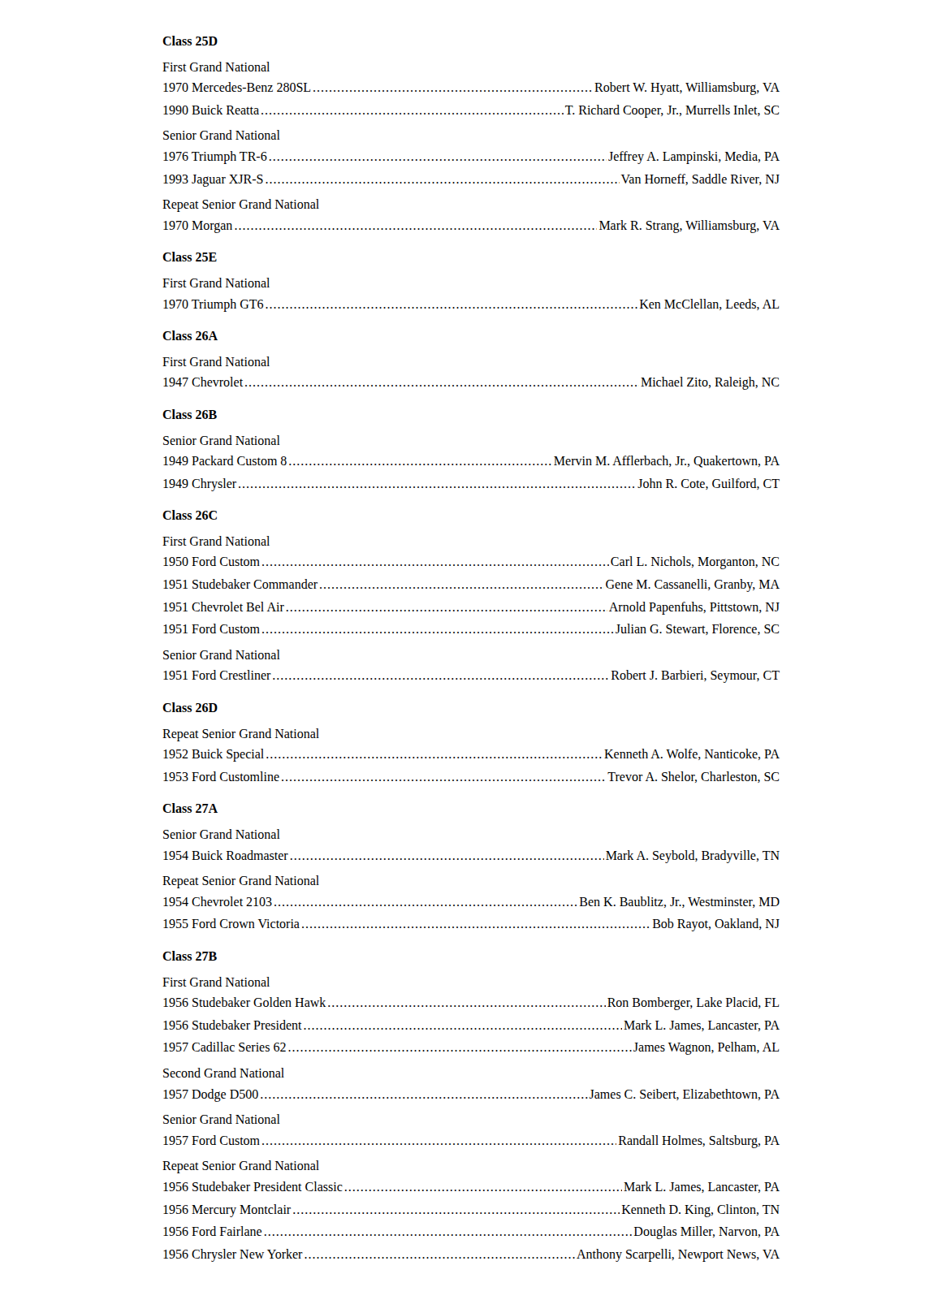Class 25D
First Grand National
1970 Mercedes-Benz 280SL Robert W. Hyatt, Williamsburg, VA
1990 Buick Reatta T. Richard Cooper, Jr., Murrells Inlet, SC
Senior Grand National
1976 Triumph TR-6 Jeffrey A. Lampinski, Media, PA
1993 Jaguar XJR-S Van Horneff, Saddle River, NJ
Repeat Senior Grand National
1970 Morgan Mark R. Strang, Williamsburg, VA
Class 25E
First Grand National
1970 Triumph GT6 Ken McClellan, Leeds, AL
Class 26A
First Grand National
1947 Chevrolet Michael Zito, Raleigh, NC
Class 26B
Senior Grand National
1949 Packard Custom 8 Mervin M. Afflerbach, Jr., Quakertown, PA
1949 Chrysler John R. Cote, Guilford, CT
Class 26C
First Grand National
1950 Ford Custom Carl L. Nichols, Morganton, NC
1951 Studebaker Commander Gene M. Cassanelli, Granby, MA
1951 Chevrolet Bel Air Arnold Papenfuhs, Pittstown, NJ
1951 Ford Custom Julian G. Stewart, Florence, SC
Senior Grand National
1951 Ford Crestliner Robert J. Barbieri, Seymour, CT
Class 26D
Repeat Senior Grand National
1952 Buick Special Kenneth A. Wolfe, Nanticoke, PA
1953 Ford Customline Trevor A. Shelor, Charleston, SC
Class 27A
Senior Grand National
1954 Buick Roadmaster Mark A. Seybold, Bradyville, TN
Repeat Senior Grand National
1954 Chevrolet 2103 Ben K. Baublitz, Jr., Westminster, MD
1955 Ford Crown Victoria Bob Rayot, Oakland, NJ
Class 27B
First Grand National
1956 Studebaker Golden Hawk Ron Bomberger, Lake Placid, FL
1956 Studebaker President Mark L. James, Lancaster, PA
1957 Cadillac Series 62 James Wagnon, Pelham, AL
Second Grand National
1957 Dodge D500 James C. Seibert, Elizabethtown, PA
Senior Grand National
1957 Ford Custom Randall Holmes, Saltsburg, PA
Repeat Senior Grand National
1956 Studebaker President Classic Mark L. James, Lancaster, PA
1956 Mercury Montclair Kenneth D. King, Clinton, TN
1956 Ford Fairlane Douglas Miller, Narvon, PA
1956 Chrysler New Yorker Anthony Scarpelli, Newport News, VA